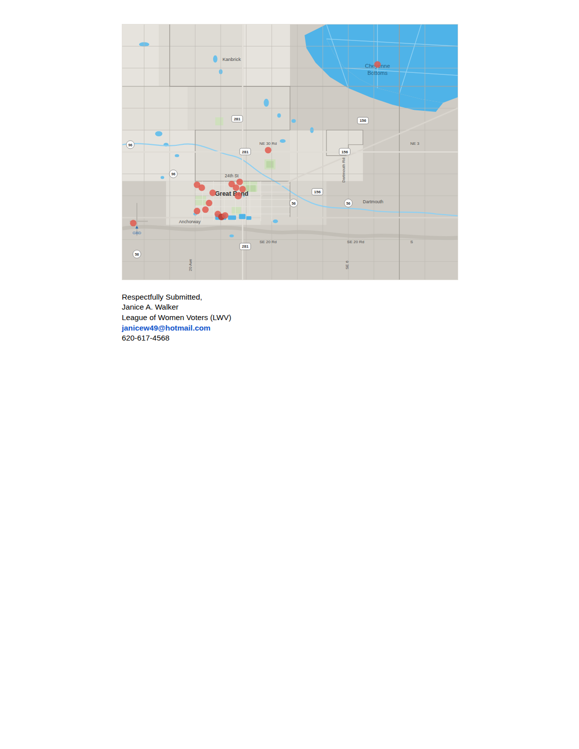Great Bend area map A grayscale road map centered on Great Bend, Kansas, with Cheyenne Bottoms shown as a large blue water body in the upper right. Red circular markers cluster in and around Great Bend, with additional markers near NE 30 Rd, the GBD airport, and within Cheyenne Bottoms. Highway shields label routes 281, 156, 96, and 56. Cheyenne Bottoms 281 281 281 96 96 56 56 56 156 156 156 Kanbrick Great Bend 24th St Anchorway Dartmouth Dartmouth Rd NE 30 Rd NE 3 SE 20 Rd SE 20 Rd S SE 6 20 Ave GBD
Respectfully Submitted, Janice A. Walker League of Women Voters (LWV) janicew49@hotmail.com 620-617-4568